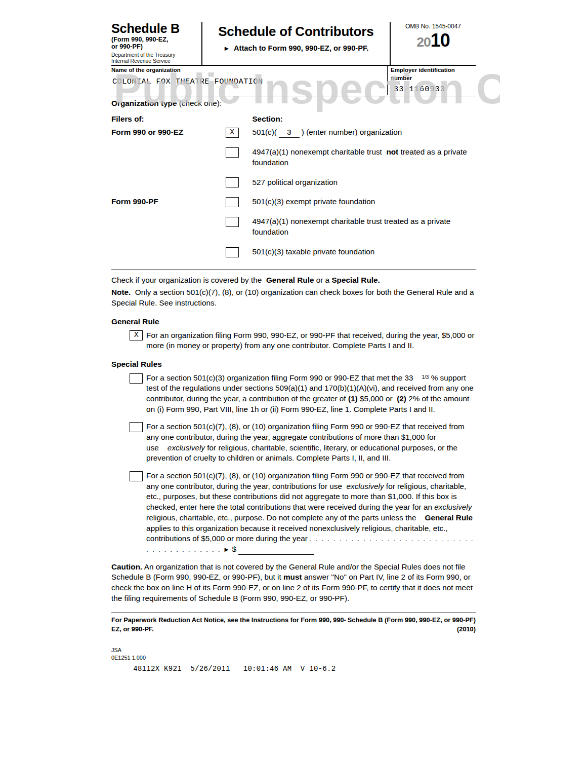Public Inspection Copy
Schedule B
(Form 990, 990-EZ,
or 990-PF)
Department of the Treasury
Internal Revenue Service
Schedule of Contributors
► Attach to Form 990, 990-EZ, or 990-PF.
OMB No. 1545-0047
2010
Name of the organization
COLONIAL FOX THEATRE FOUNDATION
Employer identification number
33-1160933
Organization type (check one):
| Filers of: | | Section: |
| Form 990 or 990-EZ | X | 501(c)( 3 ) (enter number) organization |
| | | 4947(a)(1) nonexempt charitable trust not treated as a private foundation |
| | | 527 political organization |
| Form 990-PF | | 501(c)(3) exempt private foundation |
| | | 4947(a)(1) nonexempt charitable trust treated as a private foundation |
| | | 501(c)(3) taxable private foundation |
Check if your organization is covered by the General Rule or a Special Rule.
Note. Only a section 501(c)(7), (8), or (10) organization can check boxes for both the General Rule and a Special Rule. See instructions.
General Rule
X
For an organization filing Form 990, 990-EZ, or 990-PF that received, during the year, $5,000 or more (in money or property) from any one contributor. Complete Parts I and II.
Special Rules
For a section 501(c)(3) organization filing Form 990 or 990-EZ that met the 33 1/3 % support test of the regulations under sections 509(a)(1) and 170(b)(1)(A)(vi), and received from any one contributor, during the year, a contribution of the greater of (1) $5,000 or (2) 2% of the amount on (i) Form 990, Part VIII, line 1h or (ii) Form 990-EZ, line 1. Complete Parts I and II.
For a section 501(c)(7), (8), or (10) organization filing Form 990 or 990-EZ that received from any one contributor, during the year, aggregate contributions of more than $1,000 for use exclusively for religious, charitable, scientific, literary, or educational purposes, or the prevention of cruelty to children or animals. Complete Parts I, II, and III.
For a section 501(c)(7), (8), or (10) organization filing Form 990 or 990-EZ that received from any one contributor, during the year, contributions for use exclusively for religious, charitable, etc., purposes, but these contributions did not aggregate to more than $1,000. If this box is checked, enter here the total contributions that were received during the year for an exclusively religious, charitable, etc., purpose. Do not complete any of the parts unless the General Rule applies to this organization because it received nonexclusively religious, charitable, etc., contributions of $5,000 or more during the year . . . . . . . . . . . . . . . . . . . . . . . . . . . . . . . . . . . . . . . . . ► $
Caution. An organization that is not covered by the General Rule and/or the Special Rules does not file Schedule B (Form 990, 990-EZ, or 990-PF), but it must answer "No" on Part IV, line 2 of its Form 990, or check the box on line H of its Form 990-EZ, or on line 2 of its Form 990-PF, to certify that it does not meet the filing requirements of Schedule B (Form 990, 990-EZ, or 990-PF).
For Paperwork Reduction Act Notice, see the Instructions for Form 990, 990-EZ, or 990-PF.
Schedule B (Form 990, 990-EZ, or 990-PF) (2010)
JSA
0E1251 1.000
48112X K921 5/26/2011 10:01:46 AM V 10-6.2